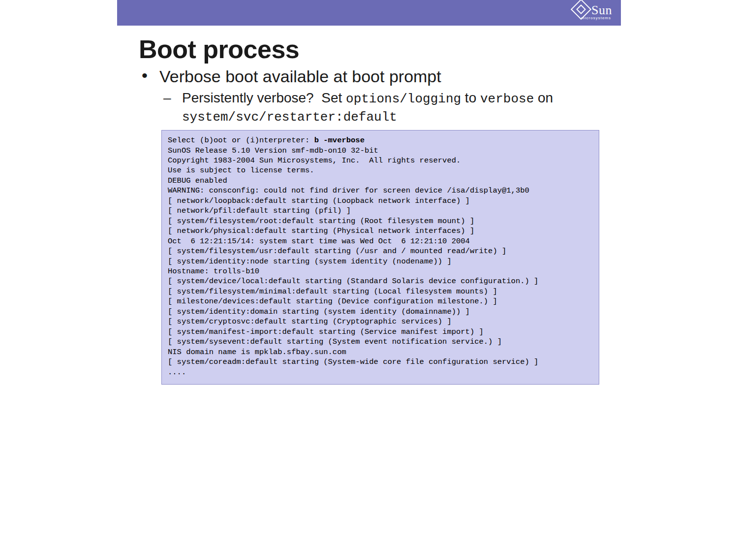Sun microsystems
Boot process
Verbose boot available at boot prompt
Persistently verbose? Set options/logging to verbose on system/svc/restarter:default
Select (b)oot or (i)nterpreter: b -mverbose
SunOS Release 5.10 Version smf-mdb-on10 32-bit
Copyright 1983-2004 Sun Microsystems, Inc.  All rights reserved.
Use is subject to license terms.
DEBUG enabled
WARNING: consconfig: could not find driver for screen device /isa/display@1,3b0
[ network/loopback:default starting (Loopback network interface) ]
[ network/pfil:default starting (pfil) ]
[ system/filesystem/root:default starting (Root filesystem mount) ]
[ network/physical:default starting (Physical network interfaces) ]
Oct  6 12:21:15/14: system start time was Wed Oct  6 12:21:10 2004
[ system/filesystem/usr:default starting (/usr and / mounted read/write) ]
[ system/identity:node starting (system identity (nodename)) ]
Hostname: trolls-b10
[ system/device/local:default starting (Standard Solaris device configuration.) ]
[ system/filesystem/minimal:default starting (Local filesystem mounts) ]
[ milestone/devices:default starting (Device configuration milestone.) ]
[ system/identity:domain starting (system identity (domainname)) ]
[ system/cryptosvc:default starting (Cryptographic services) ]
[ system/manifest-import:default starting (Service manifest import) ]
[ system/sysevent:default starting (System event notification service.) ]
NIS domain name is mpklab.sfbay.sun.com
[ system/coreadm:default starting (System-wide core file configuration service) ]
....